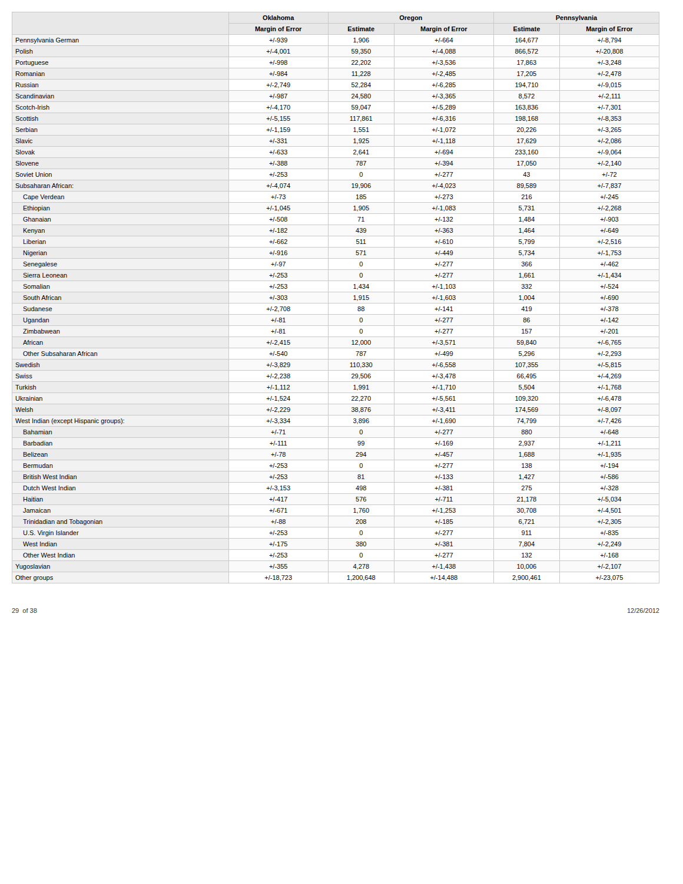| | Oklahoma | Oregon | Pennsylvania |
| --- | --- | --- | --- |
| Margin of Error | Estimate | Margin of Error | Estimate | Margin of Error |
| Pennsylvania German | +/-939 | 1,906 | +/-664 | 164,677 | +/-8,794 |
| Polish | +/-4,001 | 59,350 | +/-4,088 | 866,572 | +/-20,808 |
| Portuguese | +/-998 | 22,202 | +/-3,536 | 17,863 | +/-3,248 |
| Romanian | +/-984 | 11,228 | +/-2,485 | 17,205 | +/-2,478 |
| Russian | +/-2,749 | 52,284 | +/-6,285 | 194,710 | +/-9,015 |
| Scandinavian | +/-987 | 24,580 | +/-3,365 | 8,572 | +/-2,111 |
| Scotch-Irish | +/-4,170 | 59,047 | +/-5,289 | 163,836 | +/-7,301 |
| Scottish | +/-5,155 | 117,861 | +/-6,316 | 198,168 | +/-8,353 |
| Serbian | +/-1,159 | 1,551 | +/-1,072 | 20,226 | +/-3,265 |
| Slavic | +/-331 | 1,925 | +/-1,118 | 17,629 | +/-2,086 |
| Slovak | +/-633 | 2,641 | +/-694 | 233,160 | +/-9,064 |
| Slovene | +/-388 | 787 | +/-394 | 17,050 | +/-2,140 |
| Soviet Union | +/-253 | 0 | +/-277 | 43 | +/-72 |
| Subsaharan African: | +/-4,074 | 19,906 | +/-4,023 | 89,589 | +/-7,837 |
| Cape Verdean | +/-73 | 185 | +/-273 | 216 | +/-245 |
| Ethiopian | +/-1,045 | 1,905 | +/-1,083 | 5,731 | +/-2,268 |
| Ghanaian | +/-508 | 71 | +/-132 | 1,484 | +/-903 |
| Kenyan | +/-182 | 439 | +/-363 | 1,464 | +/-649 |
| Liberian | +/-662 | 511 | +/-610 | 5,799 | +/-2,516 |
| Nigerian | +/-916 | 571 | +/-449 | 5,734 | +/-1,753 |
| Senegalese | +/-97 | 0 | +/-277 | 366 | +/-462 |
| Sierra Leonean | +/-253 | 0 | +/-277 | 1,661 | +/-1,434 |
| Somalian | +/-253 | 1,434 | +/-1,103 | 332 | +/-524 |
| South African | +/-303 | 1,915 | +/-1,603 | 1,004 | +/-690 |
| Sudanese | +/-2,708 | 88 | +/-141 | 419 | +/-378 |
| Ugandan | +/-81 | 0 | +/-277 | 86 | +/-142 |
| Zimbabwean | +/-81 | 0 | +/-277 | 157 | +/-201 |
| African | +/-2,415 | 12,000 | +/-3,571 | 59,840 | +/-6,765 |
| Other Subsaharan African | +/-540 | 787 | +/-499 | 5,296 | +/-2,293 |
| Swedish | +/-3,829 | 110,330 | +/-6,558 | 107,355 | +/-5,815 |
| Swiss | +/-2,238 | 29,506 | +/-3,478 | 66,495 | +/-4,269 |
| Turkish | +/-1,112 | 1,991 | +/-1,710 | 5,504 | +/-1,768 |
| Ukrainian | +/-1,524 | 22,270 | +/-5,561 | 109,320 | +/-6,478 |
| Welsh | +/-2,229 | 38,876 | +/-3,411 | 174,569 | +/-8,097 |
| West Indian (except Hispanic groups): | +/-3,334 | 3,896 | +/-1,690 | 74,799 | +/-7,426 |
| Bahamian | +/-71 | 0 | +/-277 | 880 | +/-648 |
| Barbadian | +/-111 | 99 | +/-169 | 2,937 | +/-1,211 |
| Belizean | +/-78 | 294 | +/-457 | 1,688 | +/-1,935 |
| Bermudan | +/-253 | 0 | +/-277 | 138 | +/-194 |
| British West Indian | +/-253 | 81 | +/-133 | 1,427 | +/-586 |
| Dutch West Indian | +/-3,153 | 498 | +/-381 | 275 | +/-328 |
| Haitian | +/-417 | 576 | +/-711 | 21,178 | +/-5,034 |
| Jamaican | +/-671 | 1,760 | +/-1,253 | 30,708 | +/-4,501 |
| Trinidadian and Tobagonian | +/-88 | 208 | +/-185 | 6,721 | +/-2,305 |
| U.S. Virgin Islander | +/-253 | 0 | +/-277 | 911 | +/-835 |
| West Indian | +/-175 | 380 | +/-381 | 7,804 | +/-2,249 |
| Other West Indian | +/-253 | 0 | +/-277 | 132 | +/-168 |
| Yugoslavian | +/-355 | 4,278 | +/-1,438 | 10,006 | +/-2,107 |
| Other groups | +/-18,723 | 1,200,648 | +/-14,488 | 2,900,461 | +/-23,075 |
29 of 38 12/26/2012